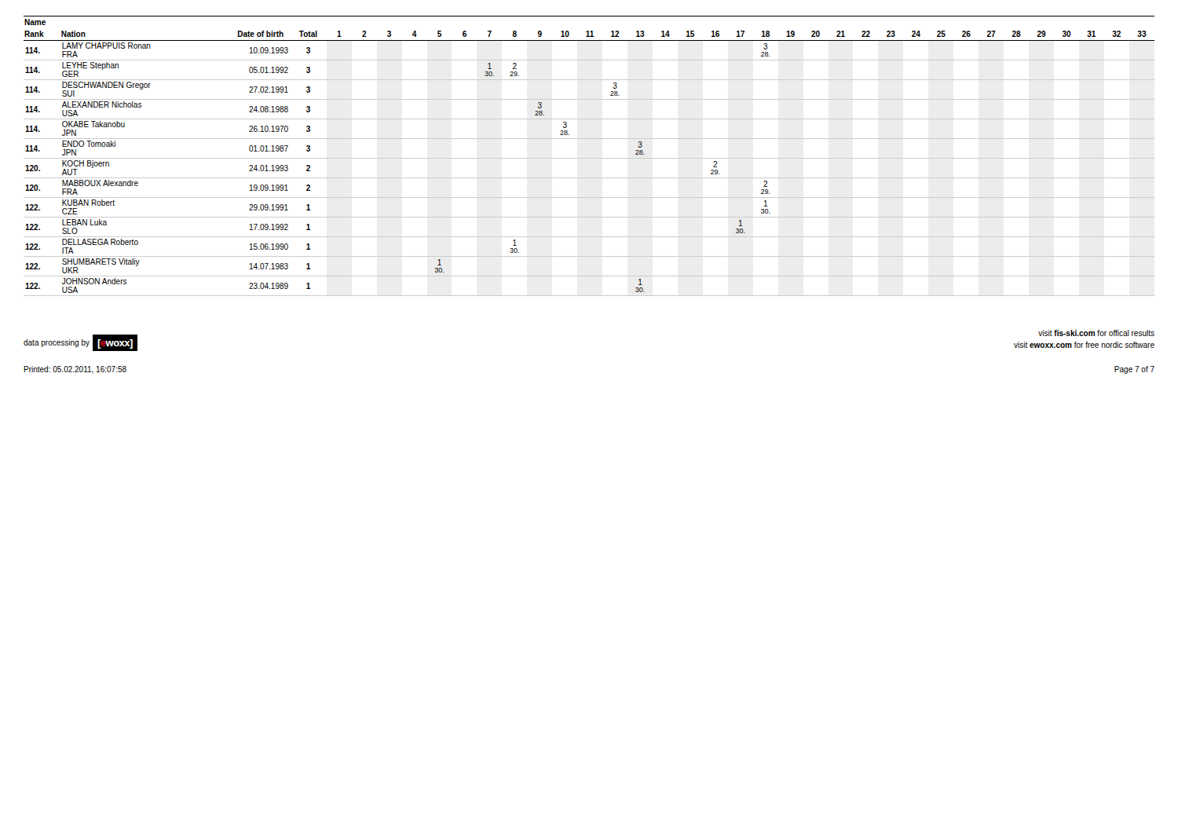| Name | | | |
| --- | --- | --- | --- |
| Rank | Nation | Date of birth | Total | 1 | 2 | 3 | 4 | 5 | 6 | 7 | 8 | 9 | 10 | 11 | 12 | 13 | 14 | 15 | 16 | 17 | 18 | 19 | 20 | 21 | 22 | 23 | 24 | 25 | 26 | 27 | 28 | 29 | 30 | 31 | 32 | 33 |
| 114. | LAMY CHAPPUIS Ronan FRA | 10.09.1993 | 3 | | | | | | | | | | | | | | | | | | 3 28. | | | | | | | | | | | | | | | |
| 114. | LEYHE Stephan GER | 05.01.1992 | 3 | | | | | | | 1 30. | 2 29. | | | | | | | | | | | | | | | | | | | | | | | | | |
| 114. | DESCHWANDEN Gregor SUI | 27.02.1991 | 3 | | | | | | | | | | | | 3 28. | | | | | | | | | | | | | | | | | | | | | |
| 114. | ALEXANDER Nicholas USA | 24.08.1988 | 3 | | | | | | | | | 3 28. | | | | | | | | | | | | | | | | | | | | | | | | |
| 114. | OKABE Takanobu JPN | 26.10.1970 | 3 | | | | | | | | | | 3 28. | | | | | | | | | | | | | | | | | | | | | | | |
| 114. | ENDO Tomoaki JPN | 01.01.1987 | 3 | | | | | | | | | | | | | 3 28. | | | | | | | | | | | | | | | | | | | | |
| 120. | KOCH Bjoern AUT | 24.01.1993 | 2 | | | | | | | | | | | | | | | | 2 29. | | | | | | | | | | | | | | | | | |
| 120. | MABBOUX Alexandre FRA | 19.09.1991 | 2 | | | | | | | | | | | | | | | | | | 2 29. | | | | | | | | | | | | | | | |
| 122. | KUBAN Robert CZE | 29.09.1991 | 1 | | | | | | | | | | | | | | | | | | 1 30. | | | | | | | | | | | | | | | |
| 122. | LEBAN Luka SLO | 17.09.1992 | 1 | | | | | | | | | | | | | | | | | 1 30. | | | | | | | | | | | | | | | | |
| 122. | DELLASEGA Roberto ITA | 15.06.1990 | 1 | | | | | | | | 1 30. | | | | | | | | | | | | | | | | | | | | | | | | | |
| 122. | SHUMBARETS Vitaliy UKR | 14.07.1983 | 1 | | | | | 1 30. | | | | | | | | | | | | | | | | | | | | | | | | | | | | |
| 122. | JOHNSON Anders USA | 23.04.1989 | 1 | | | | | | | | | | | | | 1 30. | | | | | | | | | | | | | | | | | | | | |
data processing by [ewoxx]
visit fis-ski.com for offical results
visit ewoxx.com for free nordic software
Printed: 05.02.2011, 16:07:58
Page 7 of 7